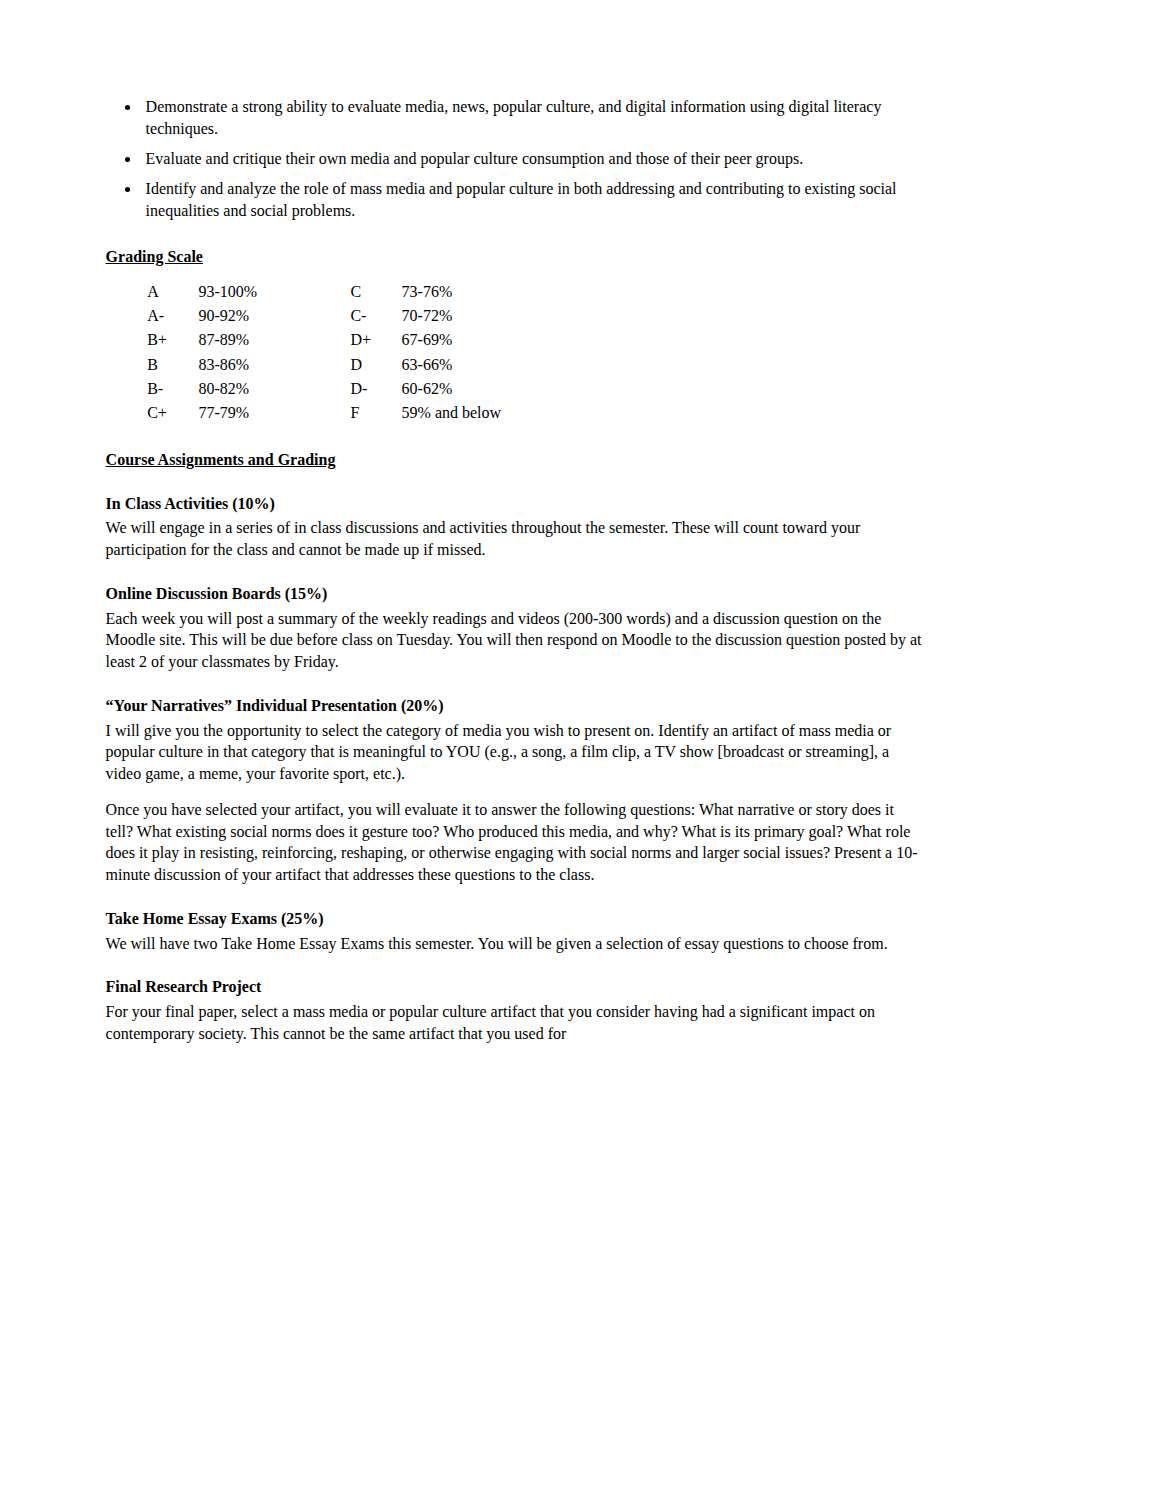Demonstrate a strong ability to evaluate media, news, popular culture, and digital information using digital literacy techniques.
Evaluate and critique their own media and popular culture consumption and those of their peer groups.
Identify and analyze the role of mass media and popular culture in both addressing and contributing to existing social inequalities and social problems.
Grading Scale
| A | 93-100% | C | 73-76% |
| A- | 90-92% | C- | 70-72% |
| B+ | 87-89% | D+ | 67-69% |
| B | 83-86% | D | 63-66% |
| B- | 80-82% | D- | 60-62% |
| C+ | 77-79% | F | 59% and below |
Course Assignments and Grading
In Class Activities (10%)
We will engage in a series of in class discussions and activities throughout the semester. These will count toward your participation for the class and cannot be made up if missed.
Online Discussion Boards (15%)
Each week you will post a summary of the weekly readings and videos (200-300 words) and a discussion question on the Moodle site. This will be due before class on Tuesday. You will then respond on Moodle to the discussion question posted by at least 2 of your classmates by Friday.
“Your Narratives” Individual Presentation (20%)
I will give you the opportunity to select the category of media you wish to present on. Identify an artifact of mass media or popular culture in that category that is meaningful to YOU (e.g., a song, a film clip, a TV show [broadcast or streaming], a video game, a meme, your favorite sport, etc.).
Once you have selected your artifact, you will evaluate it to answer the following questions: What narrative or story does it tell? What existing social norms does it gesture too? Who produced this media, and why? What is its primary goal? What role does it play in resisting, reinforcing, reshaping, or otherwise engaging with social norms and larger social issues? Present a 10-minute discussion of your artifact that addresses these questions to the class.
Take Home Essay Exams (25%)
We will have two Take Home Essay Exams this semester. You will be given a selection of essay questions to choose from.
Final Research Project
For your final paper, select a mass media or popular culture artifact that you consider having had a significant impact on contemporary society. This cannot be the same artifact that you used for